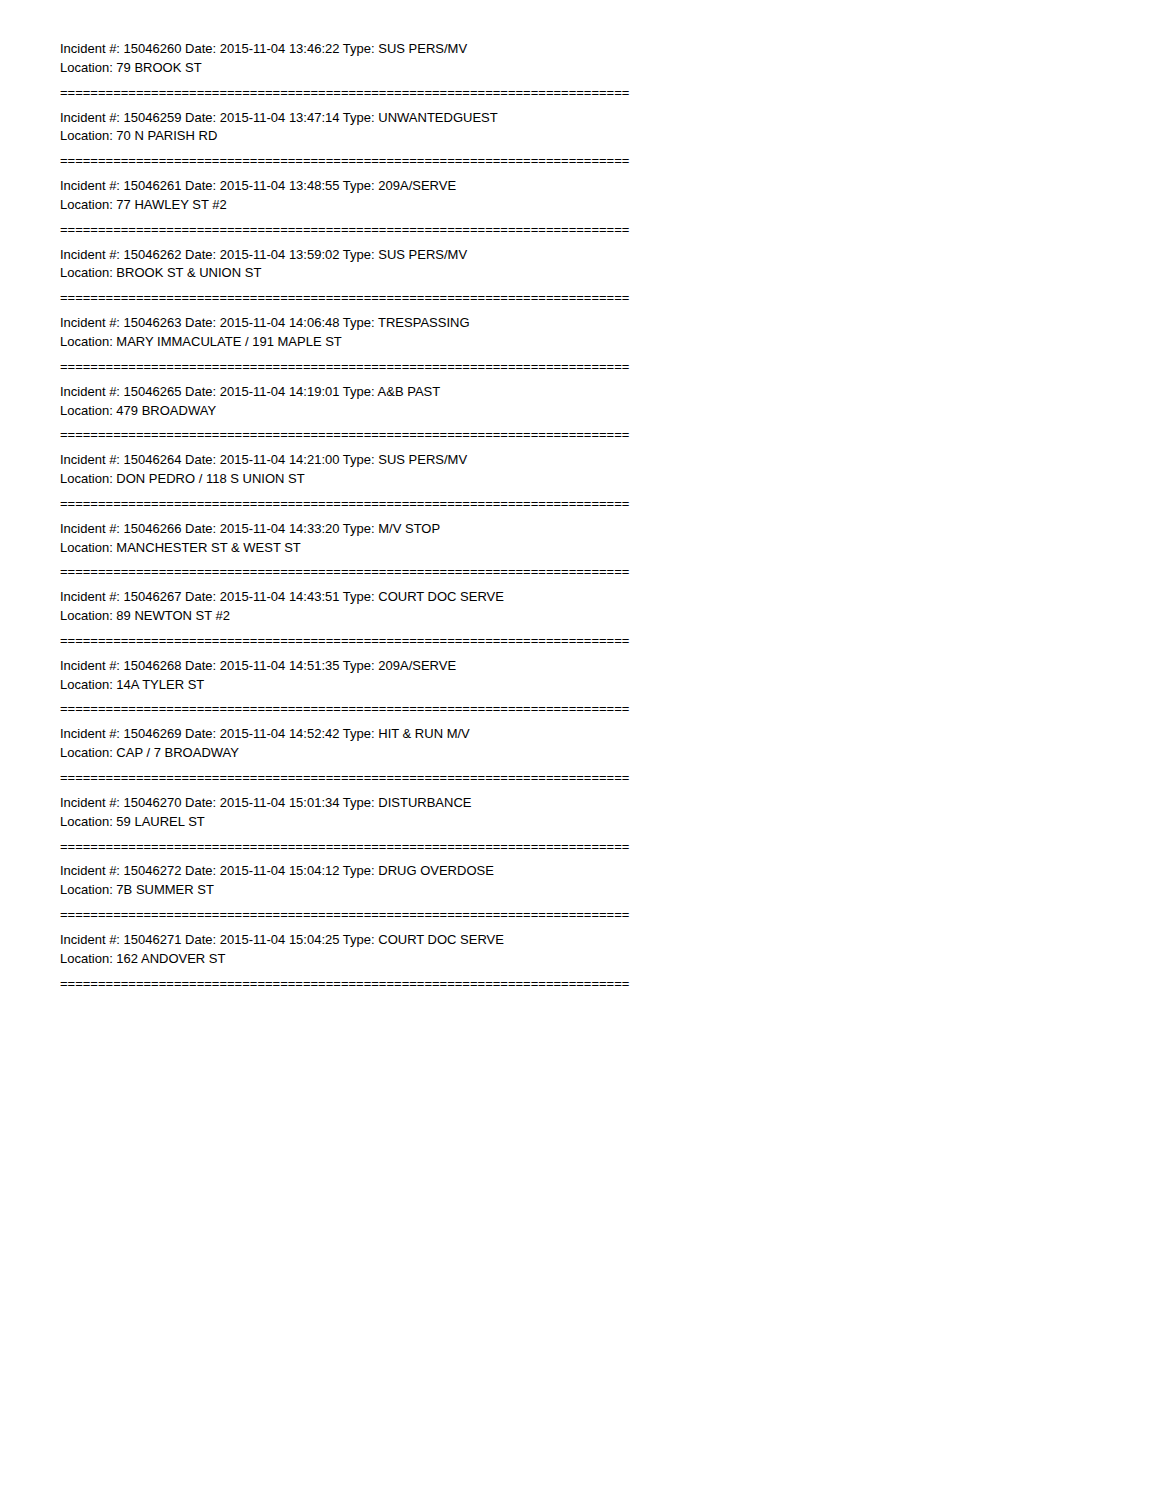Incident #: 15046260 Date: 2015-11-04 13:46:22 Type: SUS PERS/MV
Location: 79 BROOK ST
===========================================================================
Incident #: 15046259 Date: 2015-11-04 13:47:14 Type: UNWANTEDGUEST
Location: 70 N PARISH RD
===========================================================================
Incident #: 15046261 Date: 2015-11-04 13:48:55 Type: 209A/SERVE
Location: 77 HAWLEY ST #2
===========================================================================
Incident #: 15046262 Date: 2015-11-04 13:59:02 Type: SUS PERS/MV
Location: BROOK ST & UNION ST
===========================================================================
Incident #: 15046263 Date: 2015-11-04 14:06:48 Type: TRESPASSING
Location: MARY IMMACULATE / 191 MAPLE ST
===========================================================================
Incident #: 15046265 Date: 2015-11-04 14:19:01 Type: A&B PAST
Location: 479 BROADWAY
===========================================================================
Incident #: 15046264 Date: 2015-11-04 14:21:00 Type: SUS PERS/MV
Location: DON PEDRO / 118 S UNION ST
===========================================================================
Incident #: 15046266 Date: 2015-11-04 14:33:20 Type: M/V STOP
Location: MANCHESTER ST & WEST ST
===========================================================================
Incident #: 15046267 Date: 2015-11-04 14:43:51 Type: COURT DOC SERVE
Location: 89 NEWTON ST #2
===========================================================================
Incident #: 15046268 Date: 2015-11-04 14:51:35 Type: 209A/SERVE
Location: 14A TYLER ST
===========================================================================
Incident #: 15046269 Date: 2015-11-04 14:52:42 Type: HIT & RUN M/V
Location: CAP / 7 BROADWAY
===========================================================================
Incident #: 15046270 Date: 2015-11-04 15:01:34 Type: DISTURBANCE
Location: 59 LAUREL ST
===========================================================================
Incident #: 15046272 Date: 2015-11-04 15:04:12 Type: DRUG OVERDOSE
Location: 7B SUMMER ST
===========================================================================
Incident #: 15046271 Date: 2015-11-04 15:04:25 Type: COURT DOC SERVE
Location: 162 ANDOVER ST
===========================================================================